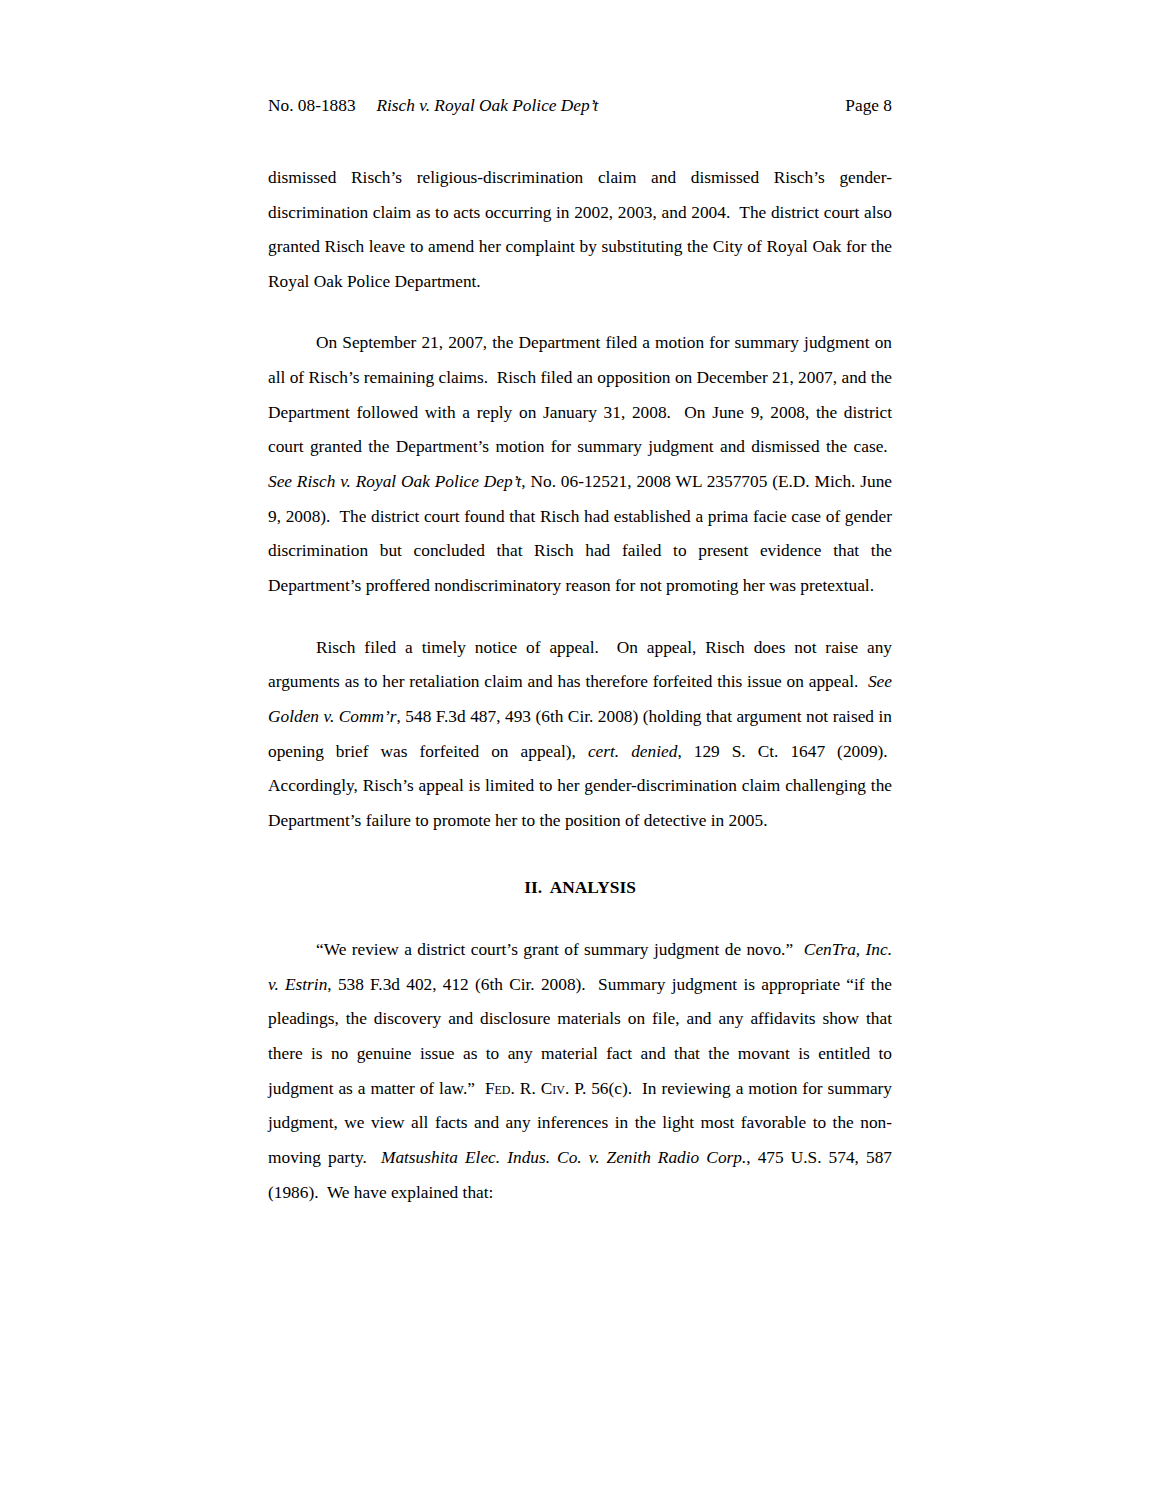No. 08-1883Risch v. Royal Oak Police Dep’t Page 8
dismissed Risch’s religious-discrimination claim and dismissed Risch’s gender-discrimination claim as to acts occurring in 2002, 2003, and 2004. The district court also granted Risch leave to amend her complaint by substituting the City of Royal Oak for the Royal Oak Police Department.
On September 21, 2007, the Department filed a motion for summary judgment on all of Risch’s remaining claims. Risch filed an opposition on December 21, 2007, and the Department followed with a reply on January 31, 2008. On June 9, 2008, the district court granted the Department’s motion for summary judgment and dismissed the case. See Risch v. Royal Oak Police Dep’t, No. 06-12521, 2008 WL 2357705 (E.D. Mich. June 9, 2008). The district court found that Risch had established a prima facie case of gender discrimination but concluded that Risch had failed to present evidence that the Department’s proffered nondiscriminatory reason for not promoting her was pretextual.
Risch filed a timely notice of appeal. On appeal, Risch does not raise any arguments as to her retaliation claim and has therefore forfeited this issue on appeal. See Golden v. Comm’r, 548 F.3d 487, 493 (6th Cir. 2008) (holding that argument not raised in opening brief was forfeited on appeal), cert. denied, 129 S. Ct. 1647 (2009). Accordingly, Risch’s appeal is limited to her gender-discrimination claim challenging the Department’s failure to promote her to the position of detective in 2005.
II. ANALYSIS
“We review a district court’s grant of summary judgment de novo.” CenTra, Inc. v. Estrin, 538 F.3d 402, 412 (6th Cir. 2008). Summary judgment is appropriate “if the pleadings, the discovery and disclosure materials on file, and any affidavits show that there is no genuine issue as to any material fact and that the movant is entitled to judgment as a matter of law.” Fed. R. Civ. P. 56(c). In reviewing a motion for summary judgment, we view all facts and any inferences in the light most favorable to the non-moving party. Matsushita Elec. Indus. Co. v. Zenith Radio Corp., 475 U.S. 574, 587 (1986). We have explained that: